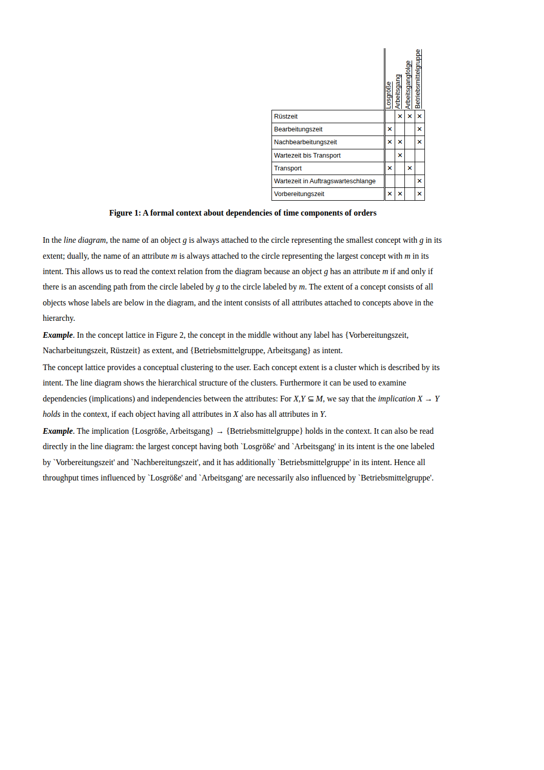| | Losgröße | Arbeitsgang | Arbeitsgangfolge | Betriebsmittelgruppe |
| --- | --- | --- | --- | --- |
| Rüstzeit | | ✕ | ✕ | ✕ |
| Bearbeitungszeit | ✕ | | | ✕ |
| Nachbearbeitungszeit | ✕ | ✕ | | ✕ |
| Wartezeit bis Transport | | ✕ | | |
| Transport | ✕ | | ✕ | |
| Wartezeit in Auftragswarteschlange | | | | ✕ |
| Vorbereitungszeit | ✕ | ✕ | | ✕ |
Figure 1: A formal context about dependencies of time components of orders
In the line diagram, the name of an object g is always attached to the circle representing the smallest concept with g in its extent; dually, the name of an attribute m is always attached to the circle representing the largest concept with m in its intent. This allows us to read the context relation from the diagram because an object g has an attribute m if and only if there is an ascending path from the circle labeled by g to the circle labeled by m. The extent of a concept consists of all objects whose labels are below in the diagram, and the intent consists of all attributes attached to concepts above in the hierarchy.
Example. In the concept lattice in Figure 2, the concept in the middle without any label has {Vorbereitungszeit, Nacharbeitungszeit, Rüstzeit} as extent, and {Betriebsmittelgruppe, Arbeitsgang} as intent.
The concept lattice provides a conceptual clustering to the user. Each concept extent is a cluster which is described by its intent. The line diagram shows the hierarchical structure of the clusters. Furthermore it can be used to examine dependencies (implications) and independencies between the attributes: For X,Y ⊆ M, we say that the implication X → Y holds in the context, if each object having all attributes in X also has all attributes in Y.
Example. The implication {Losgröße, Arbeitsgang} → {Betriebsmittelgruppe} holds in the context. It can also be read directly in the line diagram: the largest concept having both `Losgröße' and `Arbeitsgang' in its intent is the one labeled by `Vorbereitungszeit' and `Nachbereitungszeit', and it has additionally `Betriebsmittelgruppe' in its intent. Hence all throughput times influenced by `Losgröße' and `Arbeitsgang' are necessarily also influenced by `Betriebsmittelgruppe'.